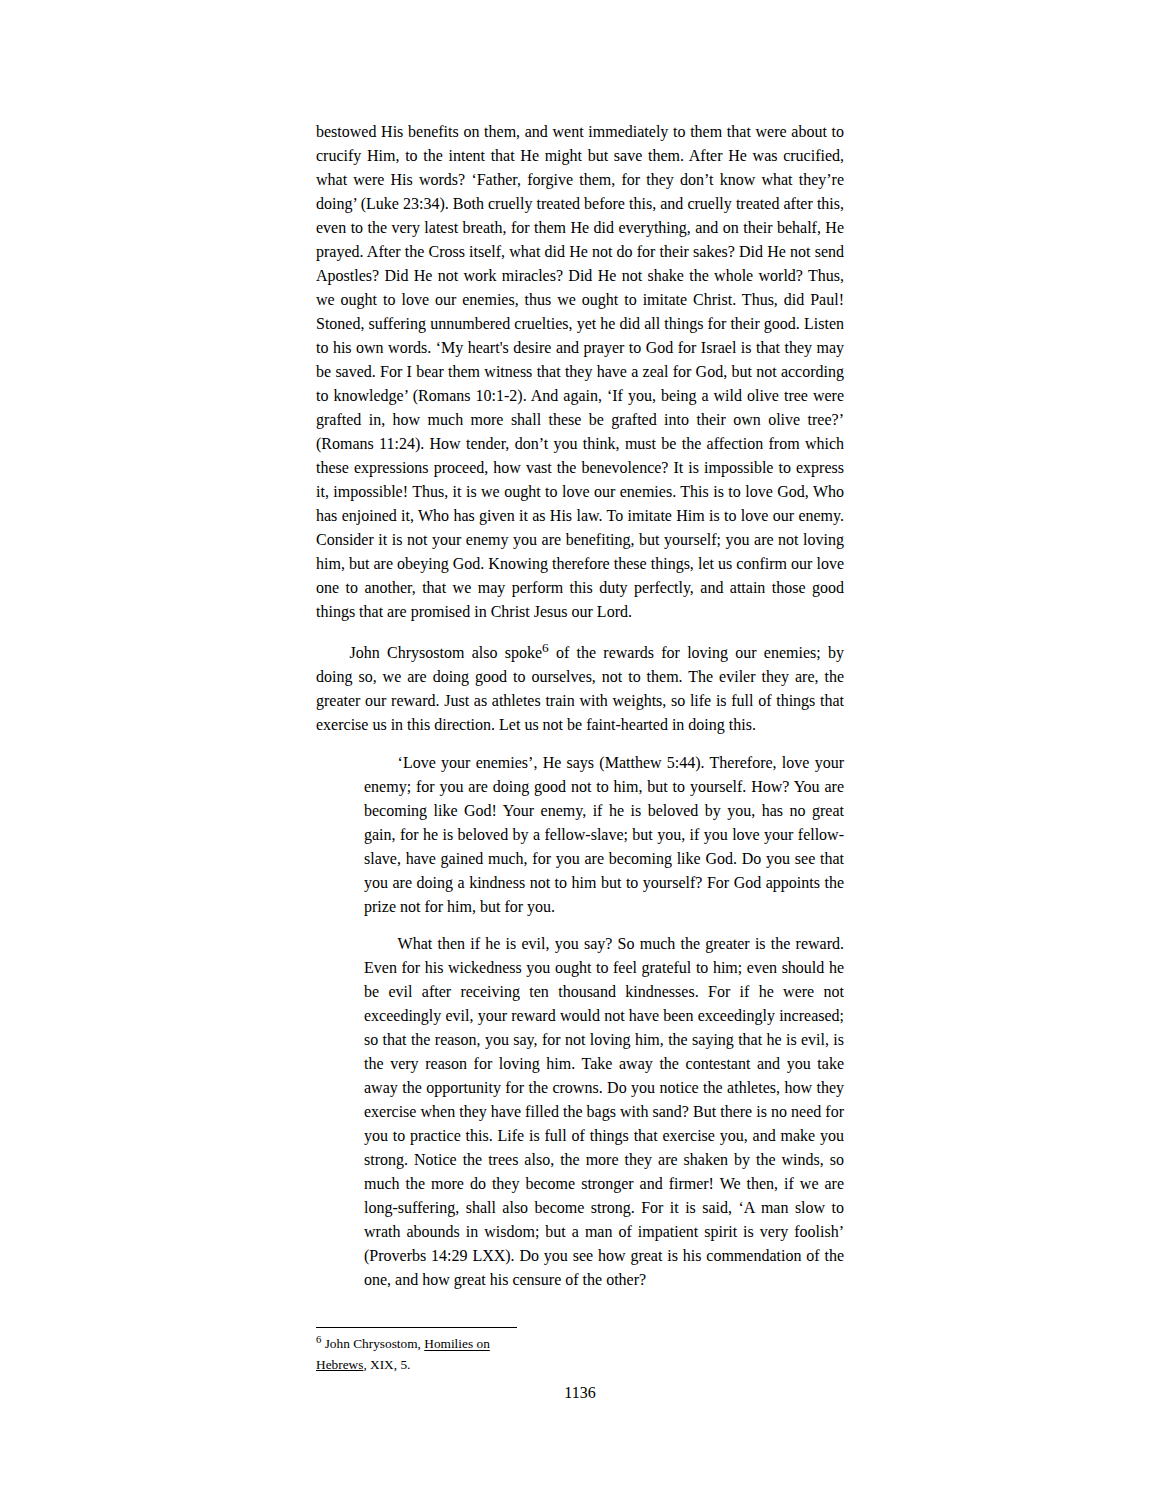bestowed His benefits on them, and went immediately to them that were about to crucify Him, to the intent that He might but save them. After He was crucified, what were His words? ‘Father, forgive them, for they don’t know what they’re doing’ (Luke 23:34). Both cruelly treated before this, and cruelly treated after this, even to the very latest breath, for them He did everything, and on their behalf, He prayed. After the Cross itself, what did He not do for their sakes? Did He not send Apostles? Did He not work miracles? Did He not shake the whole world? Thus, we ought to love our enemies, thus we ought to imitate Christ. Thus, did Paul! Stoned, suffering unnumbered cruelties, yet he did all things for their good. Listen to his own words. ‘My heart's desire and prayer to God for Israel is that they may be saved. For I bear them witness that they have a zeal for God, but not according to knowledge’ (Romans 10:1-2). And again, ‘If you, being a wild olive tree were grafted in, how much more shall these be grafted into their own olive tree?’ (Romans 11:24). How tender, don’t you think, must be the affection from which these expressions proceed, how vast the benevolence? It is impossible to express it, impossible! Thus, it is we ought to love our enemies. This is to love God, Who has enjoined it, Who has given it as His law. To imitate Him is to love our enemy. Consider it is not your enemy you are benefiting, but yourself; you are not loving him, but are obeying God. Knowing therefore these things, let us confirm our love one to another, that we may perform this duty perfectly, and attain those good things that are promised in Christ Jesus our Lord.
John Chrysostom also spoke6 of the rewards for loving our enemies; by doing so, we are doing good to ourselves, not to them. The eviler they are, the greater our reward. Just as athletes train with weights, so life is full of things that exercise us in this direction. Let us not be faint-hearted in doing this.
‘Love your enemies’, He says (Matthew 5:44). Therefore, love your enemy; for you are doing good not to him, but to yourself. How? You are becoming like God! Your enemy, if he is beloved by you, has no great gain, for he is beloved by a fellow-slave; but you, if you love your fellow-slave, have gained much, for you are becoming like God. Do you see that you are doing a kindness not to him but to yourself? For God appoints the prize not for him, but for you.
What then if he is evil, you say? So much the greater is the reward. Even for his wickedness you ought to feel grateful to him; even should he be evil after receiving ten thousand kindnesses. For if he were not exceedingly evil, your reward would not have been exceedingly increased; so that the reason, you say, for not loving him, the saying that he is evil, is the very reason for loving him. Take away the contestant and you take away the opportunity for the crowns. Do you notice the athletes, how they exercise when they have filled the bags with sand? But there is no need for you to practice this. Life is full of things that exercise you, and make you strong. Notice the trees also, the more they are shaken by the winds, so much the more do they become stronger and firmer! We then, if we are long-suffering, shall also become strong. For it is said, ‘A man slow to wrath abounds in wisdom; but a man of impatient spirit is very foolish’ (Proverbs 14:29 LXX). Do you see how great is his commendation of the one, and how great his censure of the other?
6 John Chrysostom, Homilies on Hebrews, XIX, 5.
1136